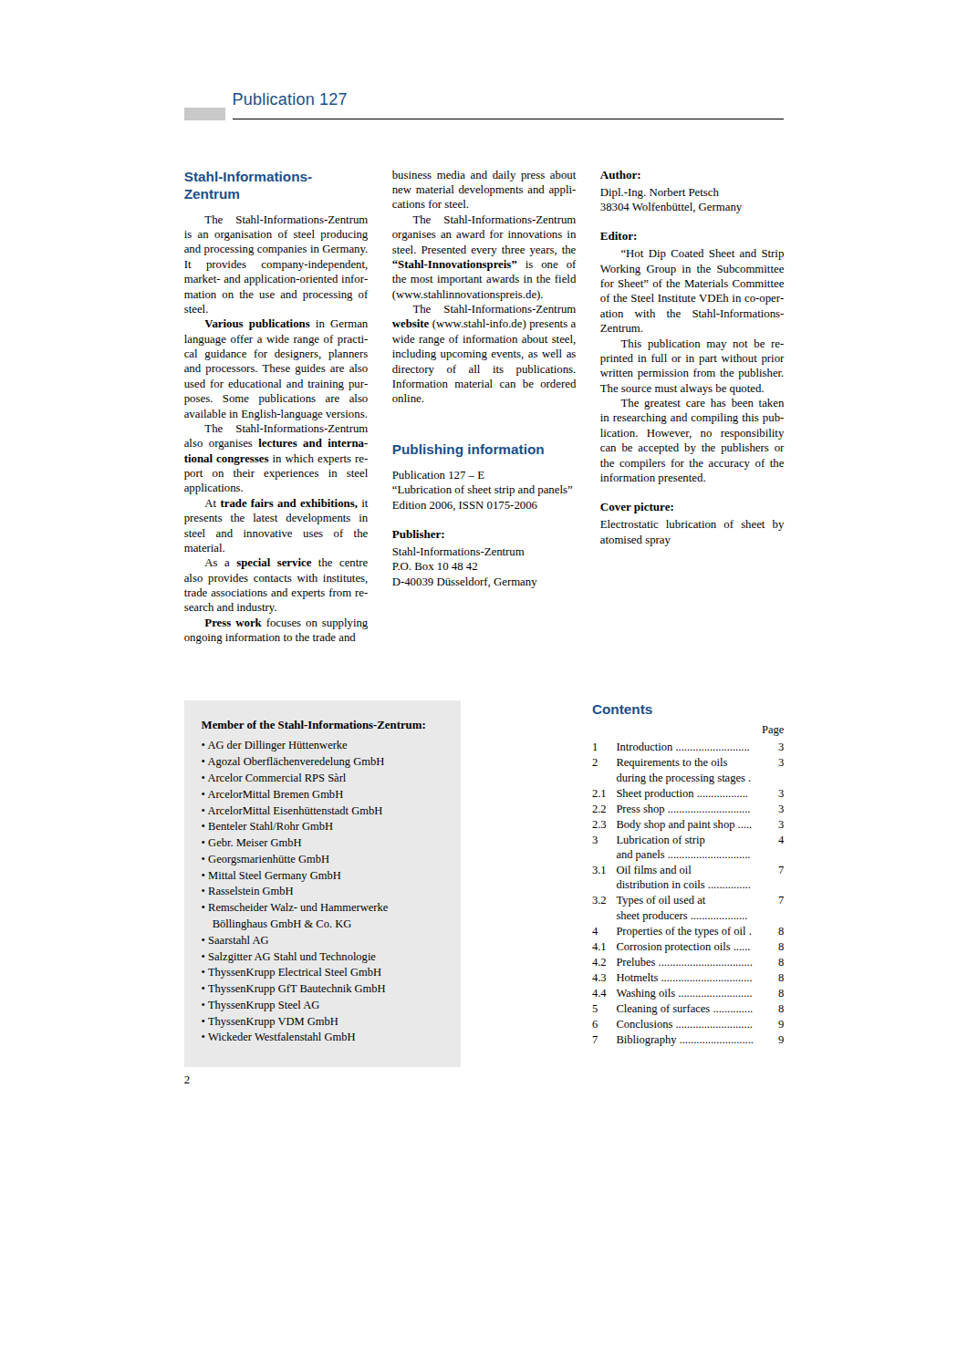Publication 127
Stahl-Informations-Zentrum
The Stahl-Informations-Zentrum is an organisation of steel producing and processing companies in Germany. It provides company-independent, market- and application-oriented information on the use and processing of steel.
Various publications in German language offer a wide range of practical guidance for designers, planners and processors. These guides are also used for educational and training purposes. Some publications are also available in English-language versions.
The Stahl-Informations-Zentrum also organises lectures and international congresses in which experts report on their experiences in steel applications.
At trade fairs and exhibitions, it presents the latest developments in steel and innovative uses of the material.
As a special service the centre also provides contacts with institutes, trade associations and experts from research and industry.
Press work focuses on supplying ongoing information to the trade and
business media and daily press about new material developments and applications for steel.
The Stahl-Informations-Zentrum organises an award for innovations in steel. Presented every three years, the “Stahl-Innovationspreis” is one of the most important awards in the field (www.stahlinnovationspreis.de).
The Stahl-Informations-Zentrum website (www.stahl-info.de) presents a wide range of information about steel, including upcoming events, as well as directory of all its publications. Information material can be ordered online.
Publishing information
Publication 127 – E
“Lubrication of sheet strip and panels”
Edition 2006, ISSN 0175-2006
Publisher:
Stahl-Informations-Zentrum
P.O. Box 10 48 42
D-40039 Düsseldorf, Germany
Author:
Dipl.-Ing. Norbert Petsch
38304 Wolfenbüttel, Germany
Editor:
“Hot Dip Coated Sheet and Strip Working Group in the Subcommittee for Sheet” of the Materials Committee of the Steel Institute VDEh in co-operation with the Stahl-Informations-Zentrum.
This publication may not be reprinted in full or in part without prior written permission from the publisher. The source must always be quoted.
The greatest care has been taken in researching and compiling this publication. However, no responsibility can be accepted by the publishers or the compilers for the accuracy of the information presented.
Cover picture:
Electrostatic lubrication of sheet by atomised spray
Member of the Stahl-Informations-Zentrum:
AG der Dillinger Hüttenwerke
Agozal Oberflächenveredelung GmbH
Arcelor Commercial RPS Sàrl
ArcelorMittal Bremen GmbH
ArcelorMittal Eisenhüttenstadt GmbH
Benteler Stahl/Rohr GmbH
Gebr. Meiser GmbH
Georgsmarienhütte GmbH
Mittal Steel Germany GmbH
Rasselstein GmbH
Remscheider Walz- und Hammerwerke
Böllinghaus GmbH & Co. KG
Saarstahl AG
Salzgitter AG Stahl und Technologie
ThyssenKrupp Electrical Steel GmbH
ThyssenKrupp GfT Bautechnik GmbH
ThyssenKrupp Steel AG
ThyssenKrupp VDM GmbH
Wickeder Westfalenstahl GmbH
Contents
Page
| 1 | Introduction .......................... | 3 |
| 2 | Requirements to the oils during the processing stages . | 3 |
| 2.1 | Sheet production .................. | 3 |
| 2.2 | Press shop ............................. | 3 |
| 2.3 | Body shop and paint shop ..... | 3 |
| 3 | Lubrication of strip and panels ............................. | 4 |
| 3.1 | Oil films and oil distribution in coils ............... | 7 |
| 3.2 | Types of oil used at sheet producers .................... | 7 |
| 4 | Properties of the types of oil . | 8 |
| 4.1 | Corrosion protection oils ...... | 8 |
| 4.2 | Prelubes ................................. | 8 |
| 4.3 | Hotmelts ................................ | 8 |
| 4.4 | Washing oils .......................... | 8 |
| 5 | Cleaning of surfaces .............. | 8 |
| 6 | Conclusions ........................... | 9 |
| 7 | Bibliography .......................... | 9 |
2